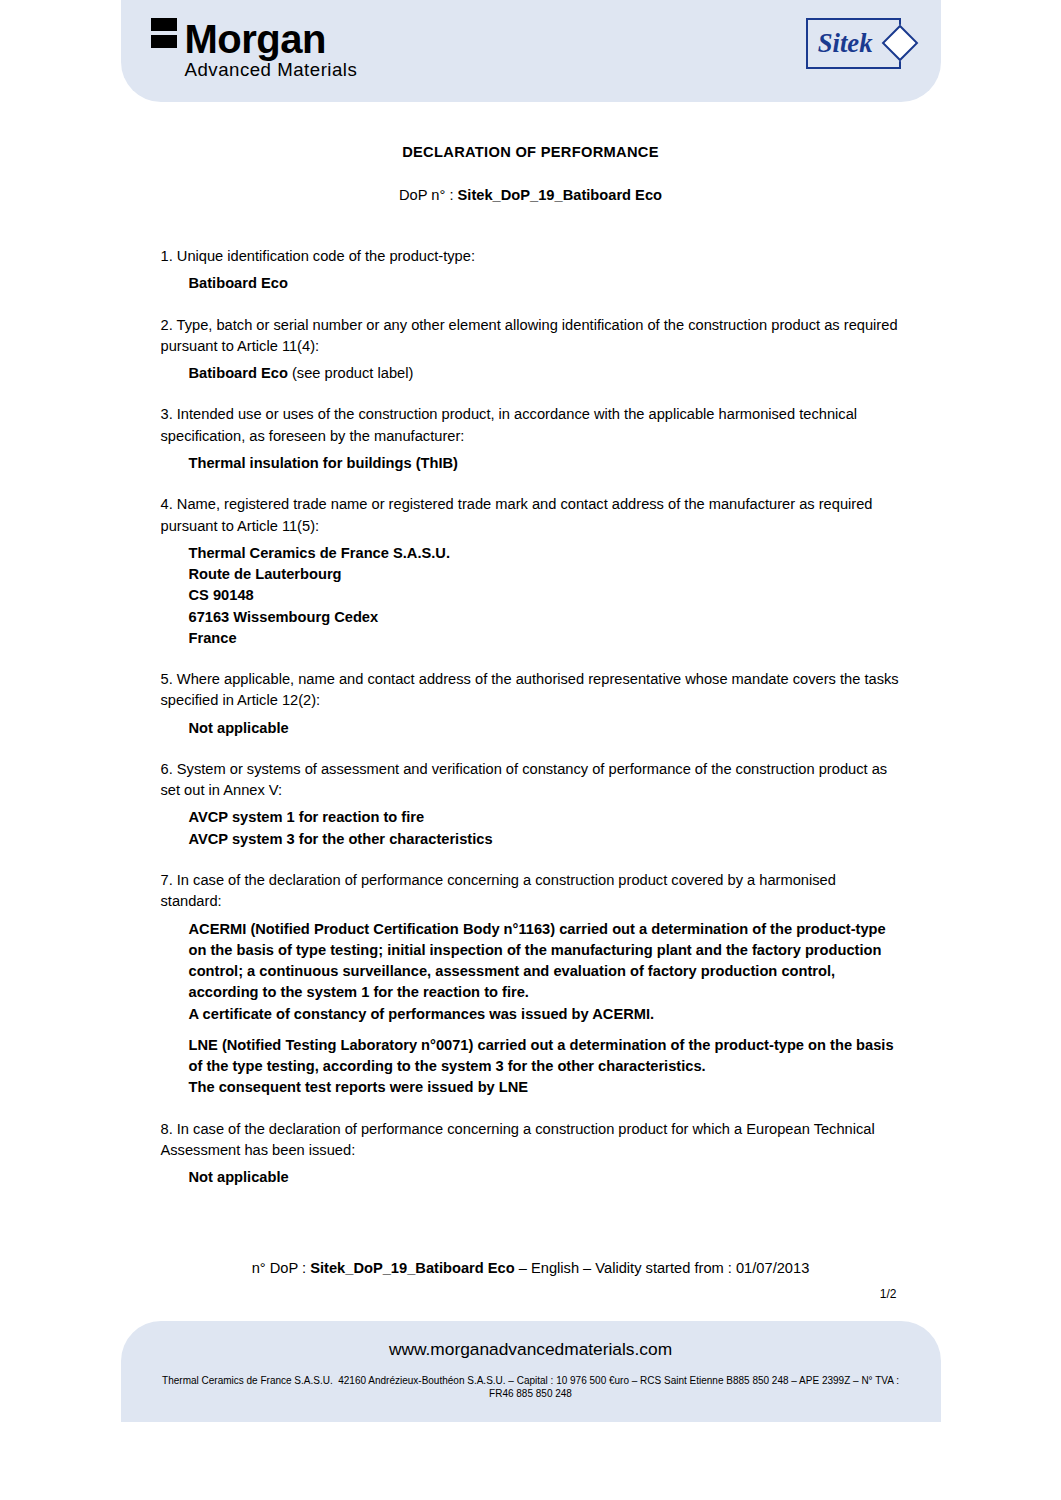Morgan
Advanced Materials
Sitek
DECLARATION OF PERFORMANCE
DoP n° : Sitek_DoP_19_Batiboard Eco
1. Unique identification code of the product-type:
Batiboard Eco
2. Type, batch or serial number or any other element allowing identification of the construction product as required pursuant to Article 11(4):
Batiboard Eco (see product label)
3. Intended use or uses of the construction product, in accordance with the applicable harmonised technical specification, as foreseen by the manufacturer:
Thermal insulation for buildings (ThIB)
4. Name, registered trade name or registered trade mark and contact address of the manufacturer as required pursuant to Article 11(5):
Thermal Ceramics de France S.A.S.U.
Route de Lauterbourg
CS 90148
67163 Wissembourg Cedex
France
5. Where applicable, name and contact address of the authorised representative whose mandate covers the tasks specified in Article 12(2):
Not applicable
6. System or systems of assessment and verification of constancy of performance of the construction product as set out in Annex V:
AVCP system 1 for reaction to fire
AVCP system 3 for the other characteristics
7. In case of the declaration of performance concerning a construction product covered by a harmonised standard:
ACERMI (Notified Product Certification Body n°1163) carried out a determination of the product-type on the basis of type testing; initial inspection of the manufacturing plant and the factory production control; a continuous surveillance, assessment and evaluation of factory production control, according to the system 1 for the reaction to fire.
A certificate of constancy of performances was issued by ACERMI.
LNE (Notified Testing Laboratory n°0071) carried out a determination of the product-type on the basis of the type testing, according to the system 3 for the other characteristics.
The consequent test reports were issued by LNE
8. In case of the declaration of performance concerning a construction product for which a European Technical Assessment has been issued:
Not applicable
n° DoP : Sitek_DoP_19_Batiboard Eco – English – Validity started from : 01/07/2013
1/2
www.morganadvancedmaterials.com
Thermal Ceramics de France S.A.S.U. 42160 Andrézieux-Bouthéon S.A.S.U. – Capital : 10 976 500 €uro – RCS Saint Etienne B885 850 248 – APE 2399Z – N° TVA : FR46 885 850 248